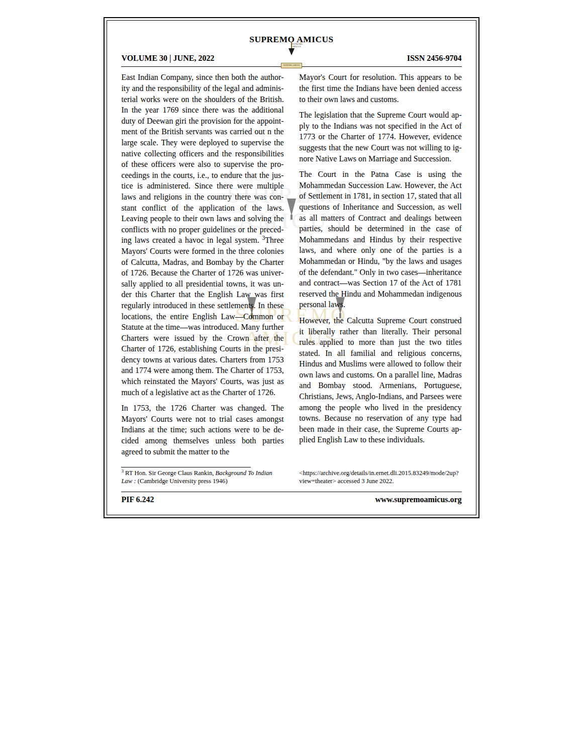SUPREMO AMICUS
SUPREMO AMICUS
VOLUME 30 | JUNE, 2022 ISSN 2456-9704
SUPREMO
AMICUS
SUPREMO
AMICUS
East Indian Company, since then both the authority and the responsibility of the legal and administerial works were on the shoulders of the British. In the year 1769 since there was the additional duty of Deewan giri the provision for the appointment of the British servants was carried out n the large scale. They were deployed to supervise the native collecting officers and the responsibilities of these officers were also to supervise the proceedings in the courts, i.e., to endure that the justice is administered. Since there were multiple laws and religions in the country there was constant conflict of the application of the laws. Leaving people to their own laws and solving the conflicts with no proper guidelines or the preceding laws created a havoc in legal system. 3Three Mayors' Courts were formed in the three colonies of Calcutta, Madras, and Bombay by the Charter of 1726. Because the Charter of 1726 was universally applied to all presidential towns, it was under this Charter that the English Law was first regularly introduced in these settlements. In these locations, the entire English Law—Common or Statute at the time—was introduced. Many further Charters were issued by the Crown after the Charter of 1726, establishing Courts in the presidency towns at various dates. Charters from 1753 and 1774 were among them. The Charter of 1753, which reinstated the Mayors' Courts, was just as much of a legislative act as the Charter of 1726.
In 1753, the 1726 Charter was changed. The Mayors' Courts were not to trial cases amongst Indians at the time; such actions were to be decided among themselves unless both parties agreed to submit the matter to the
Mayor's Court for resolution. This appears to be the first time the Indians have been denied access to their own laws and customs.
The legislation that the Supreme Court would apply to the Indians was not specified in the Act of 1773 or the Charter of 1774. However, evidence suggests that the new Court was not willing to ignore Native Laws on Marriage and Succession.
The Court in the Patna Case is using the Mohammedan Succession Law. However, the Act of Settlement in 1781, in section 17, stated that all questions of Inheritance and Succession, as well as all matters of Contract and dealings between parties, should be determined in the case of Mohammedans and Hindus by their respective laws, and where only one of the parties is a Mohammedan or Hindu, "by the laws and usages of the defendant." Only in two cases—inheritance and contract—was Section 17 of the Act of 1781 reserved the Hindu and Mohammedan indigenous personal laws.
However, the Calcutta Supreme Court construed it liberally rather than literally. Their personal rules applied to more than just the two titles stated. In all familial and religious concerns, Hindus and Muslims were allowed to follow their own laws and customs. On a parallel line, Madras and Bombay stood. Armenians, Portuguese, Christians, Jews, Anglo-Indians, and Parsees were among the people who lived in the presidency towns. Because no reservation of any type had been made in their case, the Supreme Courts applied English Law to these individuals.
3 RT Hon. Sir George Claus Rankin, Background To Indian Law : (Cambridge University press 1946)
<https://archive.org/details/in.ernet.dli.2015.83249/mode/2up?view=theater> accessed 3 June 2022.
PIF 6.242 www.supremoamicus.org